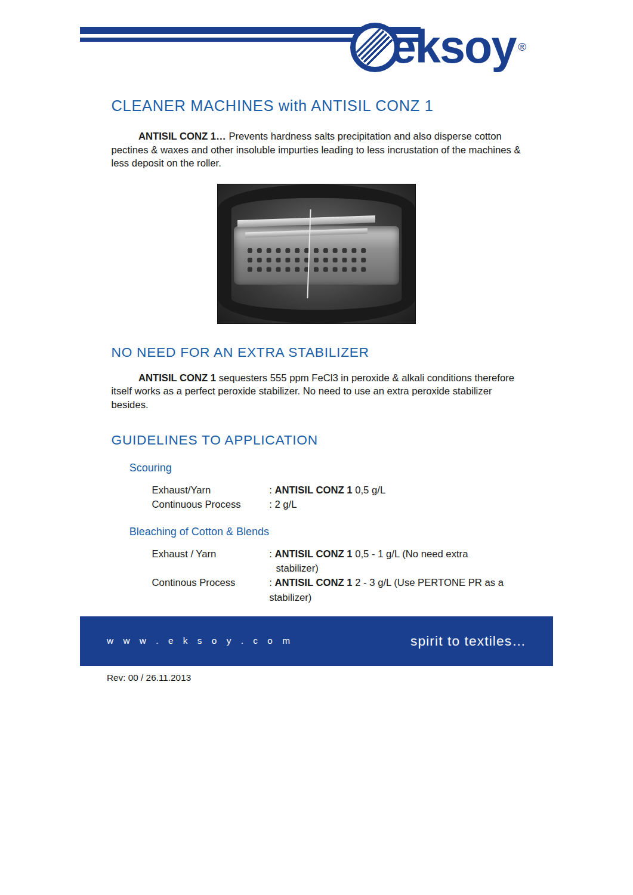eksoy®
CLEANER MACHINES with ANTISIL CONZ 1
ANTISIL CONZ 1… Prevents hardness salts precipitation and also disperse cotton pectines & waxes and other insoluble impurties leading to less incrustation of the machines & less deposit on the roller.
NO NEED FOR AN EXTRA STABILIZER
ANTISIL CONZ 1 sequesters 555 ppm FeCl3 in peroxide & alkali conditions therefore itself works as a perfect peroxide stabilizer. No need to use an extra peroxide stabilizer besides.
GUIDELINES TO APPLICATION
Scouring
Exhaust/Yarn : ANTISIL CONZ 1 0,5 g/L
Continuous Process : 2 g/L
Bleaching of Cotton & Blends
Exhaust / Yarn : ANTISIL CONZ 1 0,5 - 1 g/L (No need extrastabilizer)
Continous Process : ANTISIL CONZ 1 2 - 3 g/L (Use PERTONE PR as a stabilizer)
w w w . e k s o y . c o m spirit to textiles…
Rev: 00 / 26.11.2013